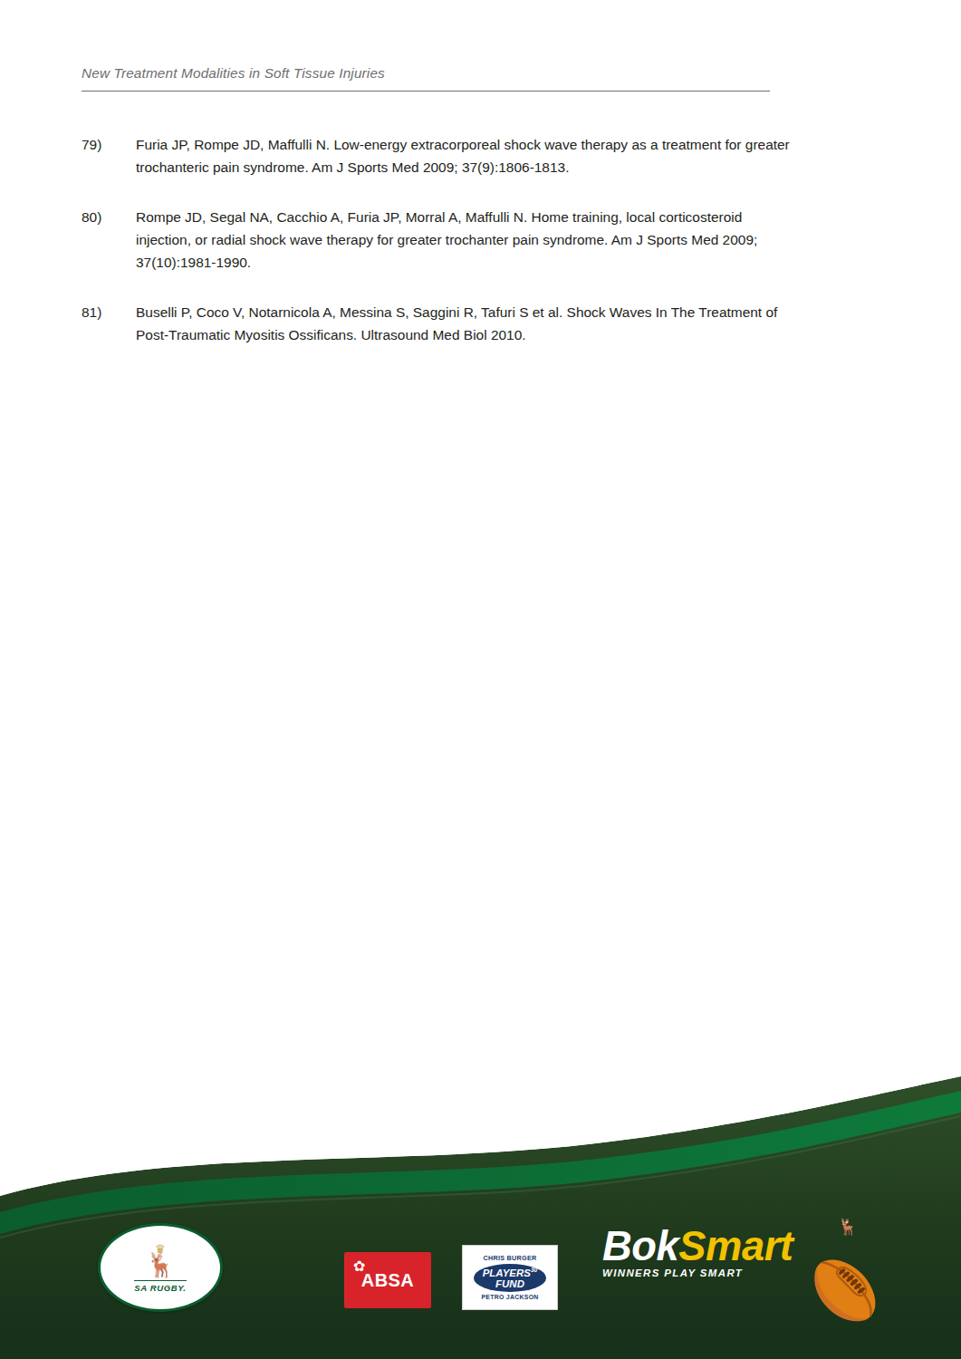New Treatment Modalities in Soft Tissue Injuries
79) Furia JP, Rompe JD, Maffulli N. Low-energy extracorporeal shock wave therapy as a treatment for greater trochanteric pain syndrome. Am J Sports Med 2009; 37(9):1806-1813.
80) Rompe JD, Segal NA, Cacchio A, Furia JP, Morral A, Maffulli N. Home training, local corticosteroid injection, or radial shock wave therapy for greater trochanter pain syndrome. Am J Sports Med 2009; 37(10):1981-1990.
81) Buselli P, Coco V, Notarnicola A, Messina S, Saggini R, Tafuri S et al. Shock Waves In The Treatment of Post-Traumatic Myositis Ossificans. Ultrasound Med Biol 2010.
♛ 🦌 SA RUGBY.
✿ ABSA
CHRIS BURGER PLAYERS30
FUND PETRO JACKSON
🦌
Bok Smart
WINNERS PLAY SMART
🏉